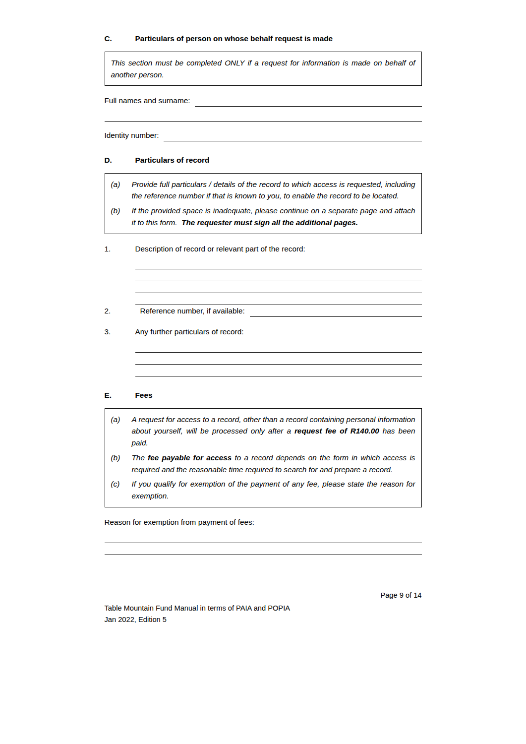C. Particulars of person on whose behalf request is made
This section must be completed ONLY if a request for information is made on behalf of another person.
Full names and surname:
Identity number:
D. Particulars of record
(a) Provide full particulars / details of the record to which access is requested, including the reference number if that is known to you, to enable the record to be located.
(b) If the provided space is inadequate, please continue on a separate page and attach it to this form. The requester must sign all the additional pages.
1. Description of record or relevant part of the record:
2. Reference number, if available:
3. Any further particulars of record:
E. Fees
(a) A request for access to a record, other than a record containing personal information about yourself, will be processed only after a request fee of R140.00 has been paid.
(b) The fee payable for access to a record depends on the form in which access is required and the reasonable time required to search for and prepare a record.
(c) If you qualify for exemption of the payment of any fee, please state the reason for exemption.
Reason for exemption from payment of fees:
Page 9 of 14
Table Mountain Fund Manual in terms of PAIA and POPIA
Jan 2022, Edition 5